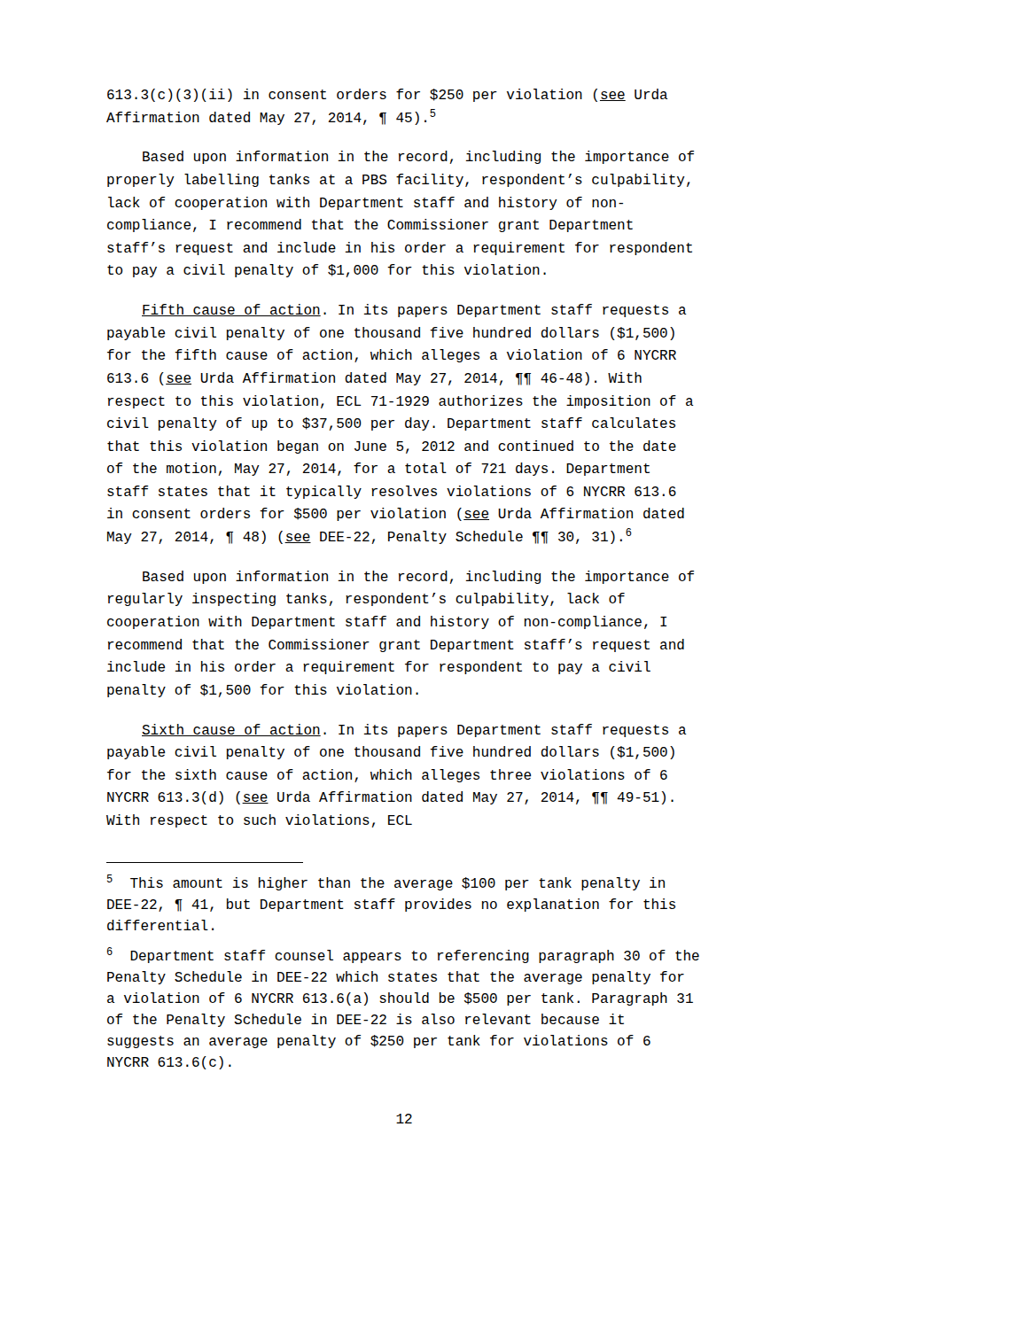613.3(c)(3)(ii) in consent orders for $250 per violation (see Urda Affirmation dated May 27, 2014, ¶ 45).5
Based upon information in the record, including the importance of properly labelling tanks at a PBS facility, respondent’s culpability, lack of cooperation with Department staff and history of non-compliance, I recommend that the Commissioner grant Department staff’s request and include in his order a requirement for respondent to pay a civil penalty of $1,000 for this violation.
Fifth cause of action. In its papers Department staff requests a payable civil penalty of one thousand five hundred dollars ($1,500) for the fifth cause of action, which alleges a violation of 6 NYCRR 613.6 (see Urda Affirmation dated May 27, 2014, ¶¶ 46-48). With respect to this violation, ECL 71-1929 authorizes the imposition of a civil penalty of up to $37,500 per day. Department staff calculates that this violation began on June 5, 2012 and continued to the date of the motion, May 27, 2014, for a total of 721 days. Department staff states that it typically resolves violations of 6 NYCRR 613.6 in consent orders for $500 per violation (see Urda Affirmation dated May 27, 2014, ¶ 48) (see DEE-22, Penalty Schedule ¶¶ 30, 31).6
Based upon information in the record, including the importance of regularly inspecting tanks, respondent’s culpability, lack of cooperation with Department staff and history of non-compliance, I recommend that the Commissioner grant Department staff’s request and include in his order a requirement for respondent to pay a civil penalty of $1,500 for this violation.
Sixth cause of action. In its papers Department staff requests a payable civil penalty of one thousand five hundred dollars ($1,500) for the sixth cause of action, which alleges three violations of 6 NYCRR 613.3(d) (see Urda Affirmation dated May 27, 2014, ¶¶ 49-51). With respect to such violations, ECL
5 This amount is higher than the average $100 per tank penalty in DEE-22, ¶ 41, but Department staff provides no explanation for this differential.
6 Department staff counsel appears to referencing paragraph 30 of the Penalty Schedule in DEE-22 which states that the average penalty for a violation of 6 NYCRR 613.6(a) should be $500 per tank. Paragraph 31 of the Penalty Schedule in DEE-22 is also relevant because it suggests an average penalty of $250 per tank for violations of 6 NYCRR 613.6(c).
12